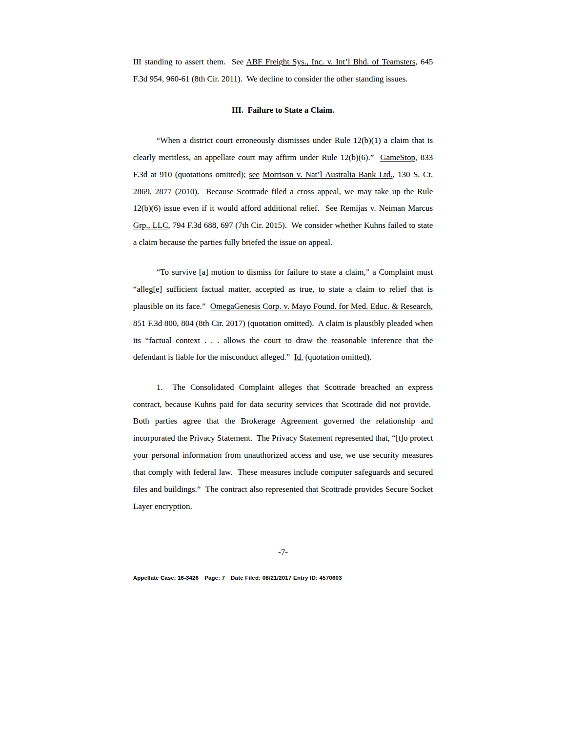III standing to assert them. See ABF Freight Sys., Inc. v. Int’l Bhd. of Teamsters, 645 F.3d 954, 960-61 (8th Cir. 2011). We decline to consider the other standing issues.
III. Failure to State a Claim.
“When a district court erroneously dismisses under Rule 12(b)(1) a claim that is clearly meritless, an appellate court may affirm under Rule 12(b)(6).” GameStop, 833 F.3d at 910 (quotations omitted); see Morrison v. Nat’l Australia Bank Ltd., 130 S. Ct. 2869, 2877 (2010). Because Scottrade filed a cross appeal, we may take up the Rule 12(b)(6) issue even if it would afford additional relief. See Remijas v. Neiman Marcus Grp., LLC, 794 F.3d 688, 697 (7th Cir. 2015). We consider whether Kuhns failed to state a claim because the parties fully briefed the issue on appeal.
“To survive [a] motion to dismiss for failure to state a claim,” a Complaint must “alleg[e] sufficient factual matter, accepted as true, to state a claim to relief that is plausible on its face.” OmegaGenesis Corp. v. Mayo Found. for Med. Educ. & Research, 851 F.3d 800, 804 (8th Cir. 2017) (quotation omitted). A claim is plausibly pleaded when its “factual context . . . allows the court to draw the reasonable inference that the defendant is liable for the misconduct alleged.” Id. (quotation omitted).
1. The Consolidated Complaint alleges that Scottrade breached an express contract, because Kuhns paid for data security services that Scottrade did not provide. Both parties agree that the Brokerage Agreement governed the relationship and incorporated the Privacy Statement. The Privacy Statement represented that, “[t]o protect your personal information from unauthorized access and use, we use security measures that comply with federal law. These measures include computer safeguards and secured files and buildings.” The contract also represented that Scottrade provides Secure Socket Layer encryption.
-7-
Appellate Case: 16-3426 Page: 7 Date Filed: 08/21/2017 Entry ID: 4570603